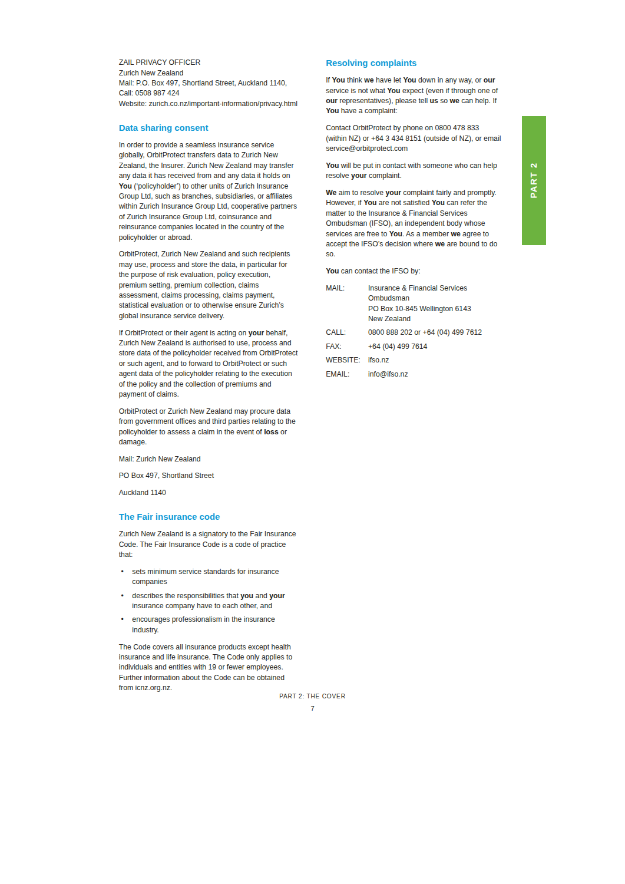Part 2
ZAIL PRIVACY OFFICER
Zurich New Zealand
Mail: P.O. Box 497, Shortland Street, Auckland 1140,
Call: 0508 987 424
Website: zurich.co.nz/important-information/privacy.html
Data sharing consent
In order to provide a seamless insurance service globally, OrbitProtect transfers data to Zurich New Zealand, the Insurer. Zurich New Zealand may transfer any data it has received from and any data it holds on You (‘policyholder’) to other units of Zurich Insurance Group Ltd, such as branches, subsidiaries, or affiliates within Zurich Insurance Group Ltd, cooperative partners of Zurich Insurance Group Ltd, coinsurance and reinsurance companies located in the country of the policyholder or abroad.
OrbitProtect, Zurich New Zealand and such recipients may use, process and store the data, in particular for the purpose of risk evaluation, policy execution, premium setting, premium collection, claims assessment, claims processing, claims payment, statistical evaluation or to otherwise ensure Zurich’s global insurance service delivery.
If OrbitProtect or their agent is acting on your behalf, Zurich New Zealand is authorised to use, process and store data of the policyholder received from OrbitProtect or such agent, and to forward to OrbitProtect or such agent data of the policyholder relating to the execution of the policy and the collection of premiums and payment of claims.
OrbitProtect or Zurich New Zealand may procure data from government offices and third parties relating to the policyholder to assess a claim in the event of loss or damage.
Mail: Zurich New Zealand
PO Box 497, Shortland Street
Auckland 1140
The Fair insurance code
Zurich New Zealand is a signatory to the Fair Insurance Code. The Fair Insurance Code is a code of practice that:
sets minimum service standards for insurance companies
describes the responsibilities that you and your insurance company have to each other, and
encourages professionalism in the insurance industry.
The Code covers all insurance products except health insurance and life insurance. The Code only applies to individuals and entities with 19 or fewer employees. Further information about the Code can be obtained from icnz.org.nz.
Resolving complaints
If You think we have let You down in any way, or our service is not what You expect (even if through one of our representatives), please tell us so we can help. If You have a complaint:
Contact OrbitProtect by phone on 0800 478 833
(within NZ) or +64 3 434 8151 (outside of NZ), or email service@orbitprotect.com
You will be put in contact with someone who can help resolve your complaint.
We aim to resolve your complaint fairly and promptly. However, if You are not satisfied You can refer the matter to the Insurance & Financial Services Ombudsman (IFSO), an independent body whose services are free to You. As a member we agree to accept the IFSO’s decision where we are bound to do so.
You can contact the IFSO by:
| MAIL: | Insurance & Financial Services Ombudsman PO Box 10-845 Wellington 6143 New Zealand |
| CALL: | 0800 888 202 or +64 (04) 499 7612 |
| FAX: | +64 (04) 499 7614 |
| WEBSITE: | ifso.nz |
| EMAIL: | info@ifso.nz |
PART 2: THE COVER 7